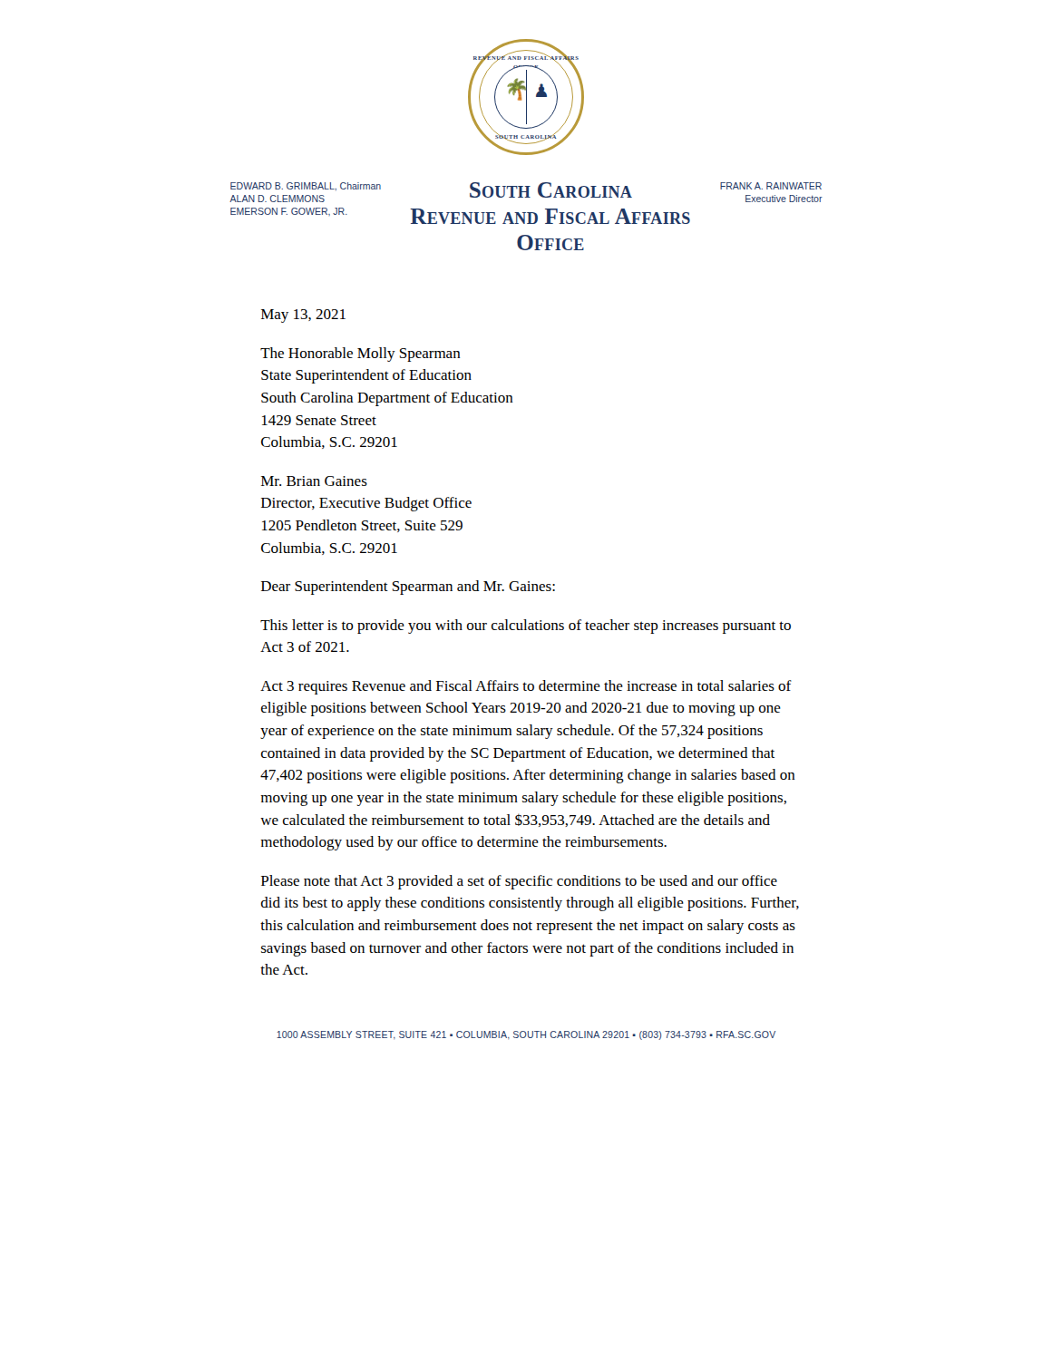REVENUE AND FISCAL AFFAIRS OFFICE
🌴 ♟
SOUTH CAROLINA
EDWARD B. GRIMBALL, Chairman
ALAN D. CLEMMONS
EMERSON F. GOWER, JR.
South Carolina
Revenue and Fiscal Affairs Office
FRANK A. RAINWATER
Executive Director
May 13, 2021
The Honorable Molly Spearman
State Superintendent of Education
South Carolina Department of Education
1429 Senate Street
Columbia, S.C. 29201
Mr. Brian Gaines
Director, Executive Budget Office
1205 Pendleton Street, Suite 529
Columbia, S.C. 29201
Dear Superintendent Spearman and Mr. Gaines:
This letter is to provide you with our calculations of teacher step increases pursuant to Act 3 of 2021.
Act 3 requires Revenue and Fiscal Affairs to determine the increase in total salaries of eligible positions between School Years 2019-20 and 2020-21 due to moving up one year of experience on the state minimum salary schedule. Of the 57,324 positions contained in data provided by the SC Department of Education, we determined that 47,402 positions were eligible positions. After determining change in salaries based on moving up one year in the state minimum salary schedule for these eligible positions, we calculated the reimbursement to total $33,953,749. Attached are the details and methodology used by our office to determine the reimbursements.
Please note that Act 3 provided a set of specific conditions to be used and our office did its best to apply these conditions consistently through all eligible positions. Further, this calculation and reimbursement does not represent the net impact on salary costs as savings based on turnover and other factors were not part of the conditions included in the Act.
1000 ASSEMBLY STREET, SUITE 421 ▪ COLUMBIA, SOUTH CAROLINA 29201 ▪ (803) 734-3793 ▪ RFA.SC.GOV